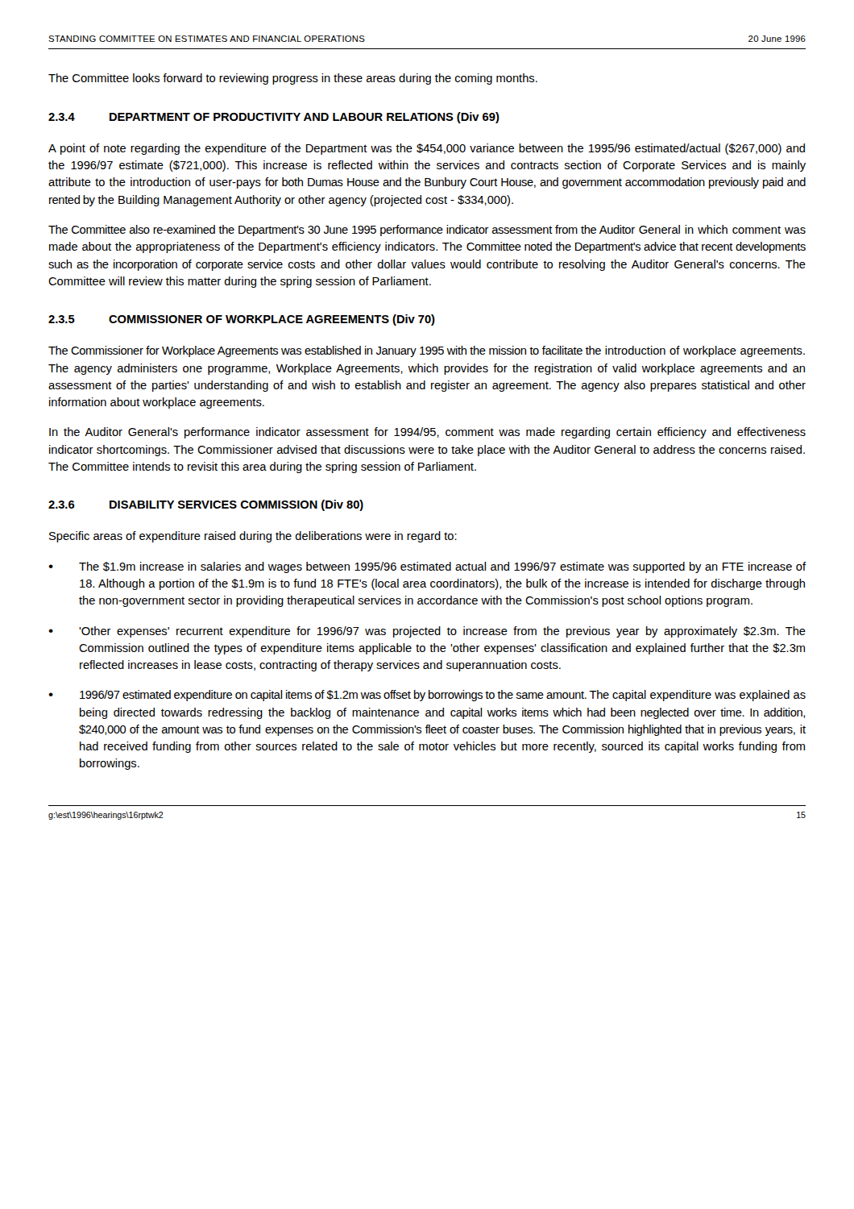Standing Committee on Estimates and Financial Operations
20 June 1996
The Committee looks forward to reviewing progress in these areas during the coming months.
2.3.4 DEPARTMENT OF PRODUCTIVITY AND LABOUR RELATIONS (Div 69)
A point of note regarding the expenditure of the Department was the $454,000 variance between the 1995/96 estimated/actual ($267,000) and the 1996/97 estimate ($721,000). This increase is reflected within the services and contracts section of Corporate Services and is mainly attribute to the introduction of user-pays for both Dumas House and the Bunbury Court House, and government accommodation previously paid and rented by the Building Management Authority or other agency (projected cost - $334,000).
The Committee also re-examined the Department's 30 June 1995 performance indicator assessment from the Auditor General in which comment was made about the appropriateness of the Department's efficiency indicators. The Committee noted the Department's advice that recent developments such as the incorporation of corporate service costs and other dollar values would contribute to resolving the Auditor General's concerns. The Committee will review this matter during the spring session of Parliament.
2.3.5 COMMISSIONER OF WORKPLACE AGREEMENTS (Div 70)
The Commissioner for Workplace Agreements was established in January 1995 with the mission to facilitate the introduction of workplace agreements. The agency administers one programme, Workplace Agreements, which provides for the registration of valid workplace agreements and an assessment of the parties' understanding of and wish to establish and register an agreement. The agency also prepares statistical and other information about workplace agreements.
In the Auditor General's performance indicator assessment for 1994/95, comment was made regarding certain efficiency and effectiveness indicator shortcomings. The Commissioner advised that discussions were to take place with the Auditor General to address the concerns raised. The Committee intends to revisit this area during the spring session of Parliament.
2.3.6 DISABILITY SERVICES COMMISSION (Div 80)
Specific areas of expenditure raised during the deliberations were in regard to:
The $1.9m increase in salaries and wages between 1995/96 estimated actual and 1996/97 estimate was supported by an FTE increase of 18. Although a portion of the $1.9m is to fund 18 FTE's (local area coordinators), the bulk of the increase is intended for discharge through the non-government sector in providing therapeutical services in accordance with the Commission's post school options program.
'Other expenses' recurrent expenditure for 1996/97 was projected to increase from the previous year by approximately $2.3m. The Commission outlined the types of expenditure items applicable to the 'other expenses' classification and explained further that the $2.3m reflected increases in lease costs, contracting of therapy services and superannuation costs.
1996/97 estimated expenditure on capital items of $1.2m was offset by borrowings to the same amount. The capital expenditure was explained as being directed towards redressing the backlog of maintenance and capital works items which had been neglected over time. In addition, $240,000 of the amount was to fund expenses on the Commission's fleet of coaster buses. The Commission highlighted that in previous years, it had received funding from other sources related to the sale of motor vehicles but more recently, sourced its capital works funding from borrowings.
g:\est\1996\hearings\16rptwk2
15